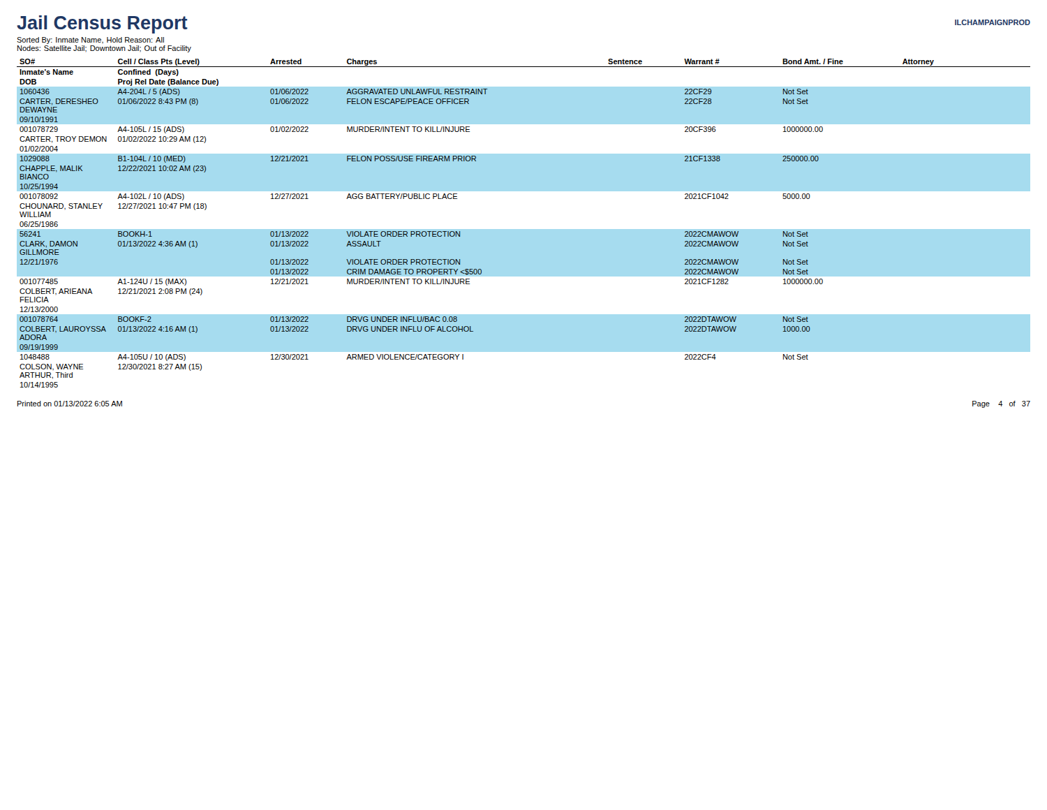Jail Census Report
ILCHAMPAIGNPROD
Sorted By: Inmate Name, Hold Reason: All
Nodes: Satellite Jail; Downtown Jail; Out of Facility
| SO# | Cell / Class Pts (Level) | Arrested | Charges | Sentence | Warrant # | Bond Amt. / Fine | Attorney |
| --- | --- | --- | --- | --- | --- | --- | --- |
| Inmate's Name | Confined (Days) | | | | | | |
| DOB | Proj Rel Date (Balance Due) | | | | | | |
| 1060436 | A4-204L / 5 (ADS) | 01/06/2022 | AGGRAVATED UNLAWFUL RESTRAINT | | 22CF29 | Not Set | |
| CARTER, DERESHEO DEWAYNE | 01/06/2022 8:43 PM (8) | 01/06/2022 | FELON ESCAPE/PEACE OFFICER | | 22CF28 | Not Set | |
| 09/10/1991 | | | | | | | |
| 001078729 | A4-105L / 15 (ADS) | 01/02/2022 | MURDER/INTENT TO KILL/INJURE | | 20CF396 | 1000000.00 | |
| CARTER, TROY DEMON | 01/02/2022 10:29 AM (12) | | | | | | |
| 01/02/2004 | | | | | | | |
| 1029088 | B1-104L / 10 (MED) | 12/21/2021 | FELON POSS/USE FIREARM PRIOR | | 21CF1338 | 250000.00 | |
| CHAPPLE, MALIK BIANCO | 12/22/2021 10:02 AM (23) | | | | | | |
| 10/25/1994 | | | | | | | |
| 001078092 | A4-102L / 10 (ADS) | 12/27/2021 | AGG BATTERY/PUBLIC PLACE | | 2021CF1042 | 5000.00 | |
| CHOUNARD, STANLEY WILLIAM | 12/27/2021 10:47 PM (18) | | | | | | |
| 06/25/1986 | | | | | | | |
| 56241 | BOOKH-1 | 01/13/2022 | VIOLATE ORDER PROTECTION | | 2022CMAWOW | Not Set | |
| CLARK, DAMON GILLMORE | 01/13/2022 4:36 AM (1) | 01/13/2022 | ASSAULT | | 2022CMAWOW | Not Set | |
| 12/21/1976 | | 01/13/2022 | VIOLATE ORDER PROTECTION | | 2022CMAWOW | Not Set | |
| | | 01/13/2022 | CRIM DAMAGE TO PROPERTY <$500 | | 2022CMAWOW | Not Set | |
| 001077485 | A1-124U / 15 (MAX) | 12/21/2021 | MURDER/INTENT TO KILL/INJURE | | 2021CF1282 | 1000000.00 | |
| COLBERT, ARIEANA FELICIA | 12/21/2021 2:08 PM (24) | | | | | | |
| 12/13/2000 | | | | | | | |
| 001078764 | BOOKF-2 | 01/13/2022 | DRVG UNDER INFLU/BAC 0.08 | | 2022DTAWOW | Not Set | |
| COLBERT, LAUROYSSA ADORA | 01/13/2022 4:16 AM (1) | 01/13/2022 | DRVG UNDER INFLU OF ALCOHOL | | 2022DTAWOW | 1000.00 | |
| 09/19/1999 | | | | | | | |
| 1048488 | A4-105U / 10 (ADS) | 12/30/2021 | ARMED VIOLENCE/CATEGORY I | | 2022CF4 | Not Set | |
| COLSON, WAYNE ARTHUR, Third | 12/30/2021 8:27 AM (15) | | | | | | |
| 10/14/1995 | | | | | | | |
Printed on 01/13/2022 6:05 AM Page 4 of 37